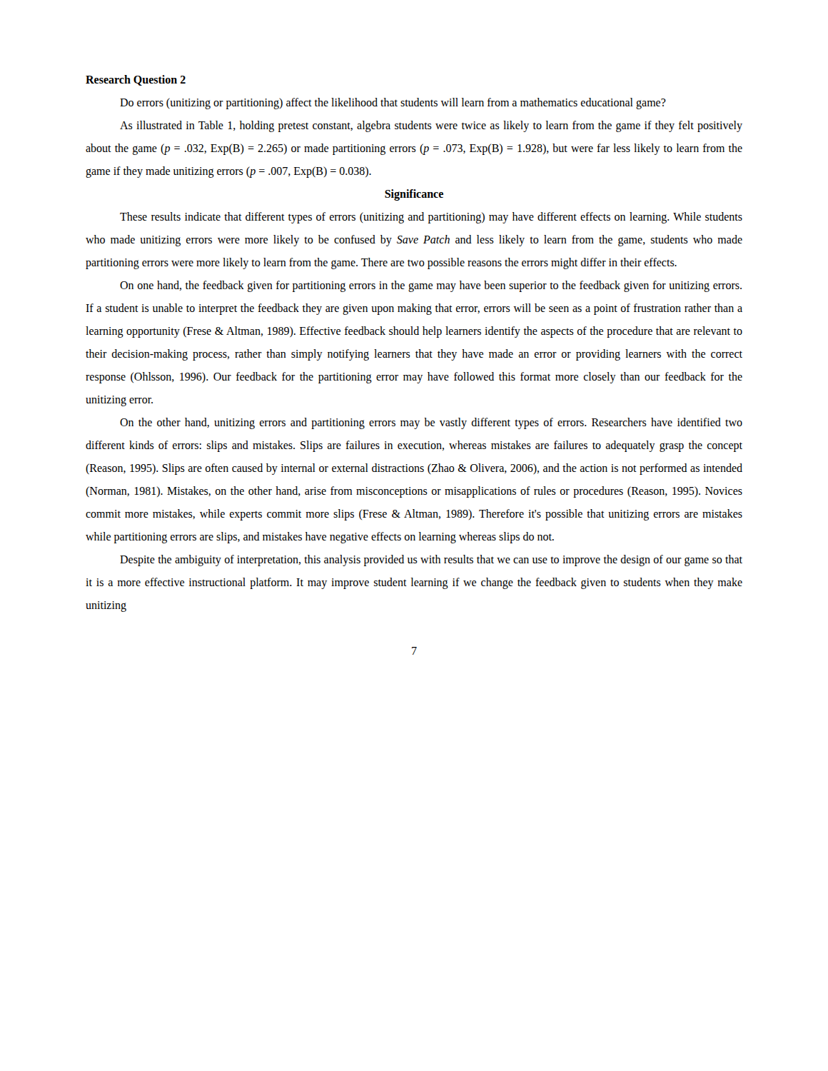Research Question 2
Do errors (unitizing or partitioning) affect the likelihood that students will learn from a mathematics educational game?
As illustrated in Table 1, holding pretest constant, algebra students were twice as likely to learn from the game if they felt positively about the game (p = .032, Exp(B) = 2.265) or made partitioning errors (p = .073, Exp(B) = 1.928), but were far less likely to learn from the game if they made unitizing errors (p = .007, Exp(B) = 0.038).
Significance
These results indicate that different types of errors (unitizing and partitioning) may have different effects on learning. While students who made unitizing errors were more likely to be confused by Save Patch and less likely to learn from the game, students who made partitioning errors were more likely to learn from the game. There are two possible reasons the errors might differ in their effects.
On one hand, the feedback given for partitioning errors in the game may have been superior to the feedback given for unitizing errors. If a student is unable to interpret the feedback they are given upon making that error, errors will be seen as a point of frustration rather than a learning opportunity (Frese & Altman, 1989). Effective feedback should help learners identify the aspects of the procedure that are relevant to their decision-making process, rather than simply notifying learners that they have made an error or providing learners with the correct response (Ohlsson, 1996). Our feedback for the partitioning error may have followed this format more closely than our feedback for the unitizing error.
On the other hand, unitizing errors and partitioning errors may be vastly different types of errors. Researchers have identified two different kinds of errors: slips and mistakes. Slips are failures in execution, whereas mistakes are failures to adequately grasp the concept (Reason, 1995). Slips are often caused by internal or external distractions (Zhao & Olivera, 2006), and the action is not performed as intended (Norman, 1981). Mistakes, on the other hand, arise from misconceptions or misapplications of rules or procedures (Reason, 1995). Novices commit more mistakes, while experts commit more slips (Frese & Altman, 1989). Therefore it's possible that unitizing errors are mistakes while partitioning errors are slips, and mistakes have negative effects on learning whereas slips do not.
Despite the ambiguity of interpretation, this analysis provided us with results that we can use to improve the design of our game so that it is a more effective instructional platform. It may improve student learning if we change the feedback given to students when they make unitizing
7